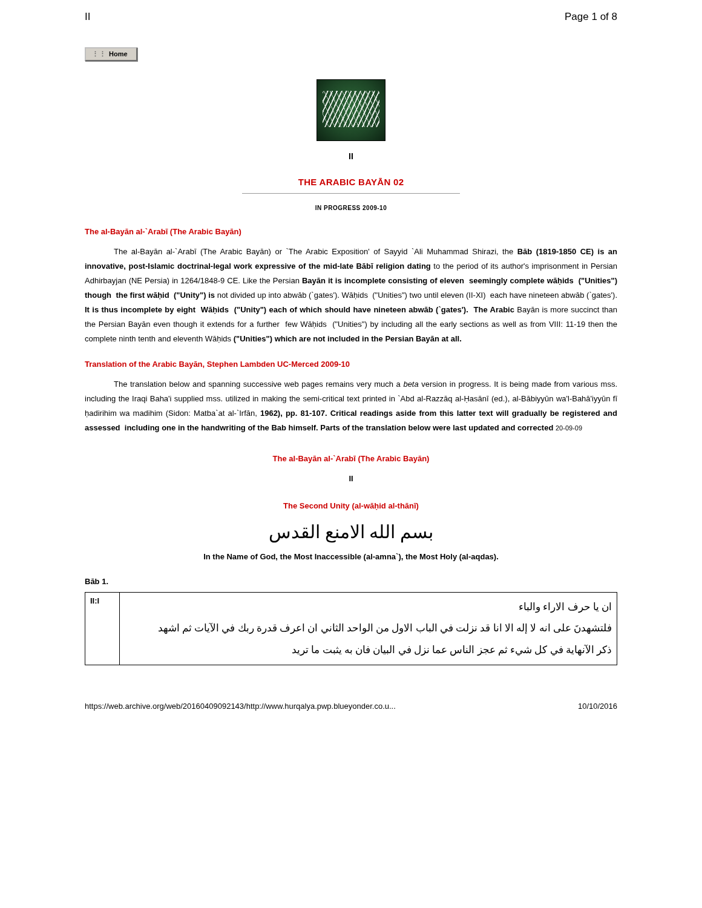II
Page 1 of 8
⋮⋮Home
II
THE ARABIC BAYĀN 02
IN PROGRESS 2009-10
The al-Bayān al-`Arabī (The Arabic Bayān)
The al-Bayān al-`Arabī (The Arabic Bayān) or `The Arabic Exposition' of Sayyid `Ali Muhammad Shirazi, the Bāb (1819-1850 CE) is an innovative, post-Islamic doctrinal-legal work expressive of the mid-late Bābī religion dating to the period of its author's imprisonment in Persian Adhirbayjan (NE Persia) in 1264/1848-9 CE. Like the Persian Bayān it is incomplete consisting of eleven seemingly complete wāḥids ("Unities") though the first wāḥid ("Unity") is not divided up into abwāb (`gates'). Wāḥids ("Unities") two until eleven (II-XI) each have nineteen abwāb (`gates'). It is thus incomplete by eight Wāḥids ("Unity") each of which should have nineteen abwāb (`gates'). The Arabic Bayān is more succinct than the Persian Bayān even though it extends for a further few Wāḥids ("Unities") by including all the early sections as well as from VIII: 11-19 then the complete ninth tenth and eleventh Wāḥids ("Unities") which are not included in the Persian Bayān at all.
Translation of the Arabic Bayān, Stephen Lambden UC-Merced 2009-10
The translation below and spanning successive web pages remains very much a beta version in progress. It is being made from various mss. including the Iraqi Baha'i supplied mss. utilized in making the semi-critical text printed in `Abd al-Razzāq al-Ḥasānī (ed.), al-Bābiyyūn wa'l-Bahā'iyyūn fī ḥadirihim wa madihim (Sidon: Matba`at al-`Irfān, 1962), pp. 81-107. Critical readings aside from this latter text will gradually be registered and assessed including one in the handwriting of the Bab himself. Parts of the translation below were last updated and corrected 20-09-09
The al-Bayān al-`Arabī (The Arabic Bayān)
II
The Second Unity (al-wāḥid al-thānī)
بسم الله الامنع القدس
In the Name of God, the Most Inaccessible (al-amna`), the Most Holy (al-aqdas).
Bāb 1.
| II:I | ان يا حرف الاراء والباء فلتشهدنَ على انه لا إله الا انا قد نزلت في الباب الاول من الواحد الثاني ان اعرف قدرة ربك في الآيات ثم اشهد ذكر الآنهاية في كل شيء ثم عجز الناس عما نزل في البيان فان به يثبت ما تريد |
https://web.archive.org/web/20160409092143/http://www.hurqalya.pwp.blueyonder.co.u... 10/10/2016